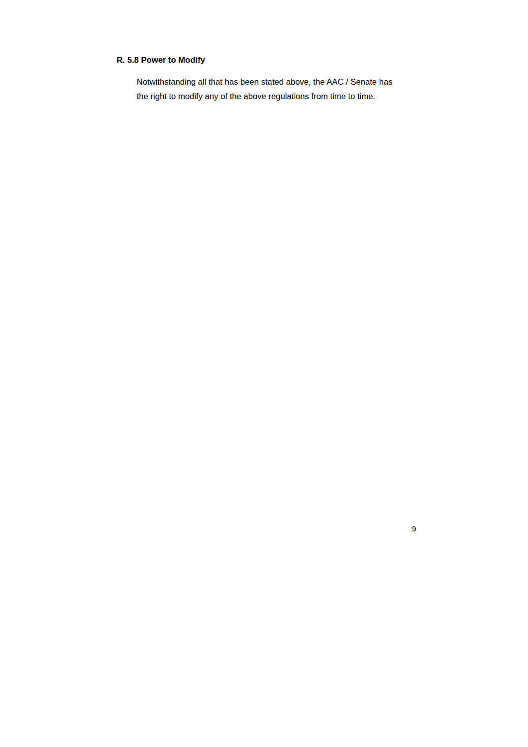R. 5.8 Power to Modify
Notwithstanding all that has been stated above, the AAC / Senate has the right to modify any of the above regulations from time to time.
9